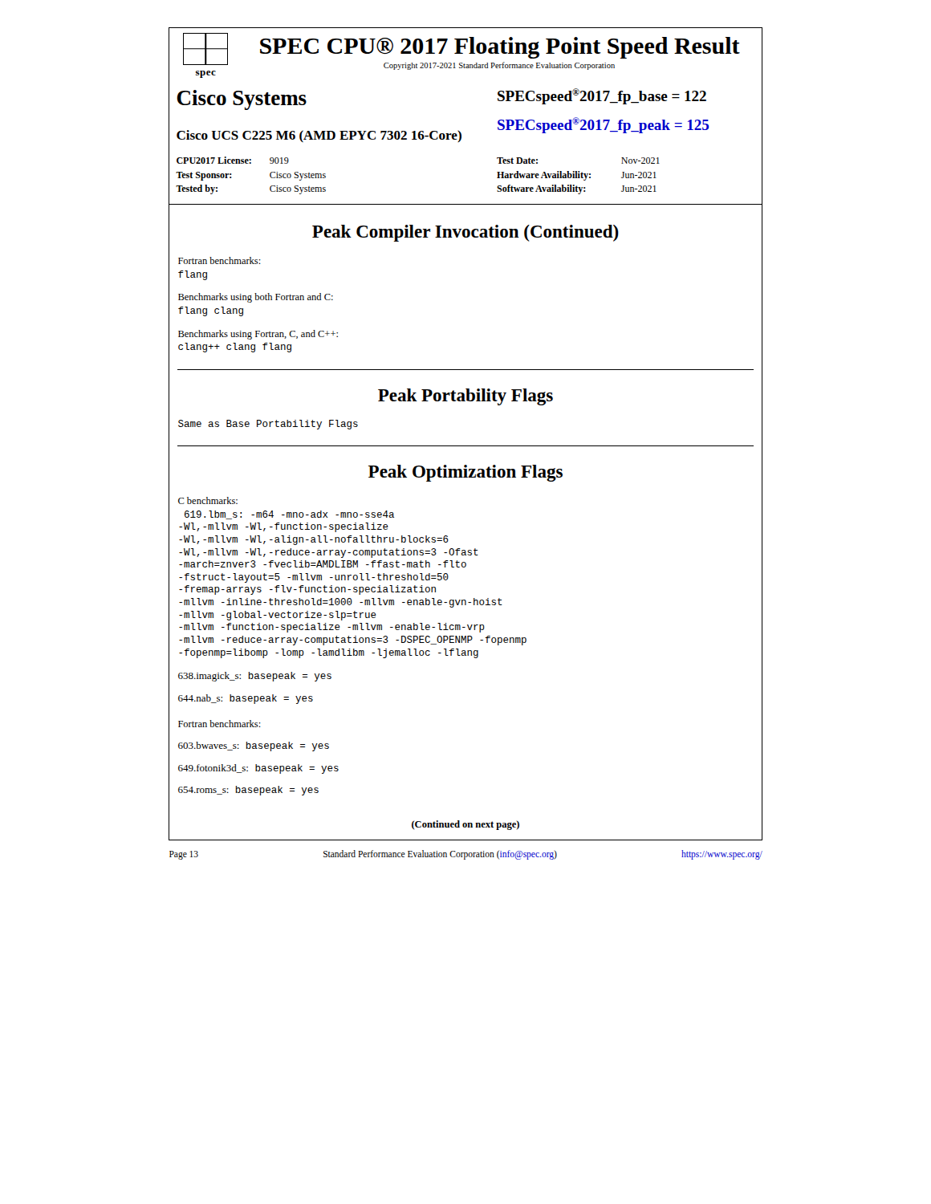spec
SPEC CPU® 2017 Floating Point Speed Result
Copyright 2017-2021 Standard Performance Evaluation Corporation
Cisco Systems
SPECspeed®2017_fp_base = 122
Cisco UCS C225 M6 (AMD EPYC 7302 16-Core)
SPECspeed®2017_fp_peak = 125
CPU2017 License: 9019
Test Sponsor: Cisco Systems
Tested by: Cisco Systems
Test Date: Nov-2021
Hardware Availability: Jun-2021
Software Availability: Jun-2021
Peak Compiler Invocation (Continued)
Fortran benchmarks:
flang
Benchmarks using both Fortran and C:
flang clang
Benchmarks using Fortran, C, and C++:
clang++ clang flang
Peak Portability Flags
Same as Base Portability Flags
Peak Optimization Flags
C benchmarks:
 619.lbm_s: -m64 -mno-adx -mno-sse4a
-Wl,-mllvm -Wl,-function-specialize
-Wl,-mllvm -Wl,-align-all-nofallthru-blocks=6
-Wl,-mllvm -Wl,-reduce-array-computations=3 -Ofast
-march=znver3 -fveclib=AMDLIBM -ffast-math -flto
-fstruct-layout=5 -mllvm -unroll-threshold=50
-fremap-arrays -flv-function-specialization
-mllvm -inline-threshold=1000 -mllvm -enable-gvn-hoist
-mllvm -global-vectorize-slp=true
-mllvm -function-specialize -mllvm -enable-licm-vrp
-mllvm -reduce-array-computations=3 -DSPEC_OPENMP -fopenmp
-fopenmp=libomp -lomp -lamdlibm -ljemalloc -lflang
638.imagick_s: basepeak = yes
644.nab_s: basepeak = yes
Fortran benchmarks:
603.bwaves_s: basepeak = yes
649.fotonik3d_s: basepeak = yes
654.roms_s: basepeak = yes
(Continued on next page)
Page 13
Standard Performance Evaluation Corporation (info@spec.org)
https://www.spec.org/